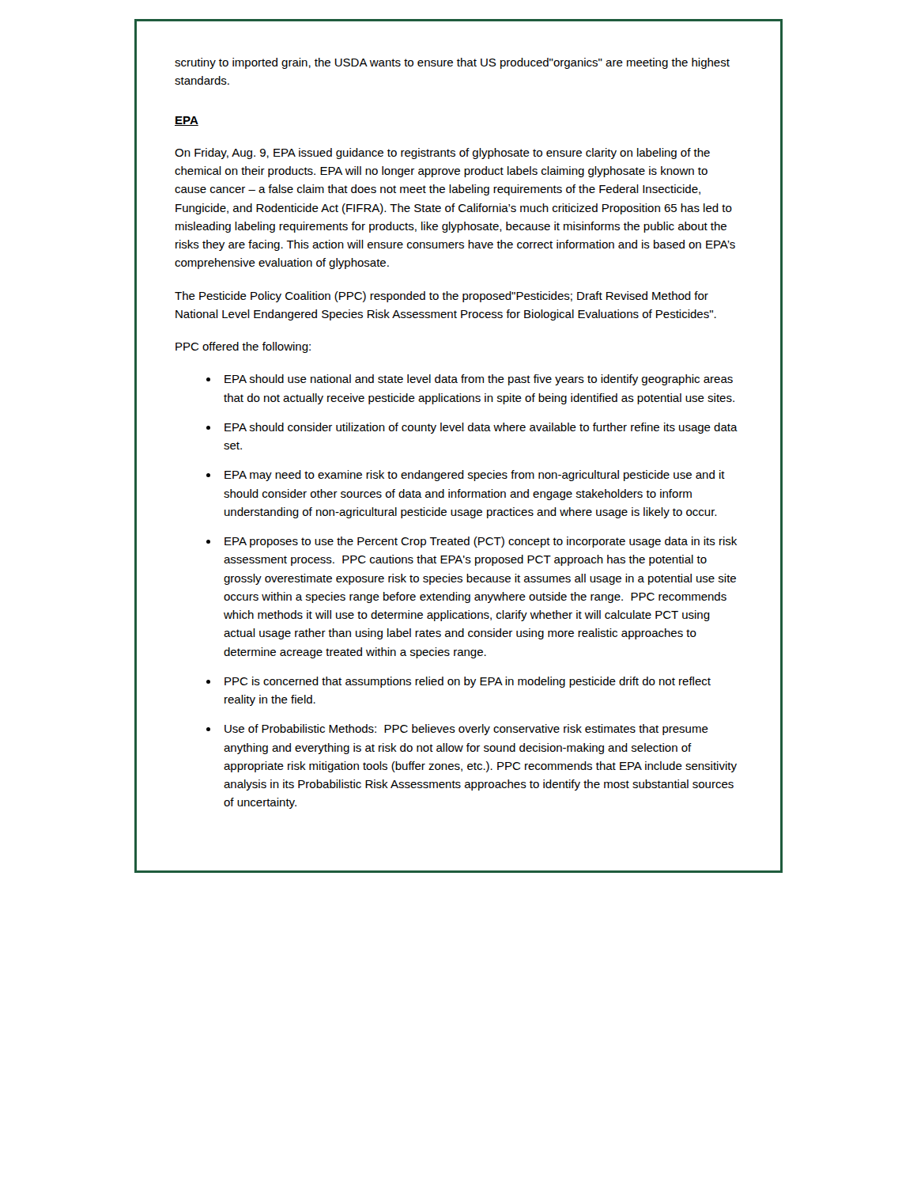scrutiny to imported grain, the USDA wants to ensure that US produced"organics" are meeting the highest standards.
EPA
On Friday, Aug. 9, EPA issued guidance to registrants of glyphosate to ensure clarity on labeling of the chemical on their products. EPA will no longer approve product labels claiming glyphosate is known to cause cancer – a false claim that does not meet the labeling requirements of the Federal Insecticide, Fungicide, and Rodenticide Act (FIFRA). The State of California’s much criticized Proposition 65 has led to misleading labeling requirements for products, like glyphosate, because it misinforms the public about the risks they are facing. This action will ensure consumers have the correct information and is based on EPA’s comprehensive evaluation of glyphosate.
The Pesticide Policy Coalition (PPC) responded to the proposed"Pesticides; Draft Revised Method for National Level Endangered Species Risk Assessment Process for Biological Evaluations of Pesticides".
PPC offered the following:
EPA should use national and state level data from the past five years to identify geographic areas that do not actually receive pesticide applications in spite of being identified as potential use sites.
EPA should consider utilization of county level data where available to further refine its usage data set.
EPA may need to examine risk to endangered species from non-agricultural pesticide use and it should consider other sources of data and information and engage stakeholders to inform understanding of non-agricultural pesticide usage practices and where usage is likely to occur.
EPA proposes to use the Percent Crop Treated (PCT) concept to incorporate usage data in its risk assessment process. PPC cautions that EPA's proposed PCT approach has the potential to grossly overestimate exposure risk to species because it assumes all usage in a potential use site occurs within a species range before extending anywhere outside the range. PPC recommends which methods it will use to determine applications, clarify whether it will calculate PCT using actual usage rather than using label rates and consider using more realistic approaches to determine acreage treated within a species range.
PPC is concerned that assumptions relied on by EPA in modeling pesticide drift do not reflect reality in the field.
Use of Probabilistic Methods: PPC believes overly conservative risk estimates that presume anything and everything is at risk do not allow for sound decision-making and selection of appropriate risk mitigation tools (buffer zones, etc.). PPC recommends that EPA include sensitivity analysis in its Probabilistic Risk Assessments approaches to identify the most substantial sources of uncertainty.